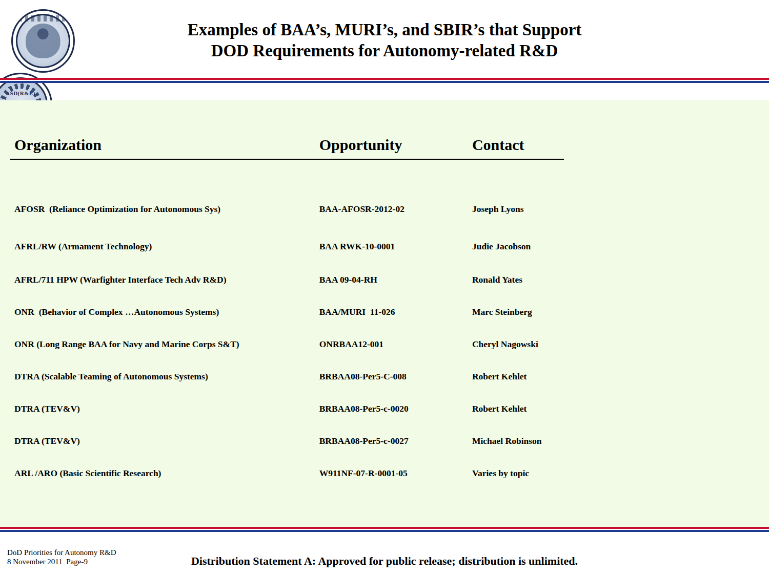ASD(R&E)
★★★★
Examples of BAA’s, MURI’s, and SBIR’s that Support
DOD Requirements for Autonomy-related R&D
| Organization | Opportunity | Contact |
| --- | --- | --- |
| AFOSR (Reliance Optimization for Autonomous Sys) | BAA-AFOSR-2012-02 | Joseph Lyons |
| AFRL/RW (Armament Technology) | BAA RWK-10-0001 | Judie Jacobson |
| AFRL/711 HPW (Warfighter Interface Tech Adv R&D) | BAA 09-04-RH | Ronald Yates |
| ONR (Behavior of Complex …Autonomous Systems) | BAA/MURI 11-026 | Marc Steinberg |
| ONR (Long Range BAA for Navy and Marine Corps S&T) | ONRBAA12-001 | Cheryl Nagowski |
| DTRA (Scalable Teaming of Autonomous Systems) | BRBAA08-Per5-C-008 | Robert Kehlet |
| DTRA (TEV&V) | BRBAA08-Per5-c-0020 | Robert Kehlet |
| DTRA (TEV&V) | BRBAA08-Per5-c-0027 | Michael Robinson |
| ARL /ARO (Basic Scientific Research) | W911NF-07-R-0001-05 | Varies by topic |
DoD Priorities for Autonomy R&D
8 November 2011 Page-9
Distribution Statement A: Approved for public release; distribution is unlimited.